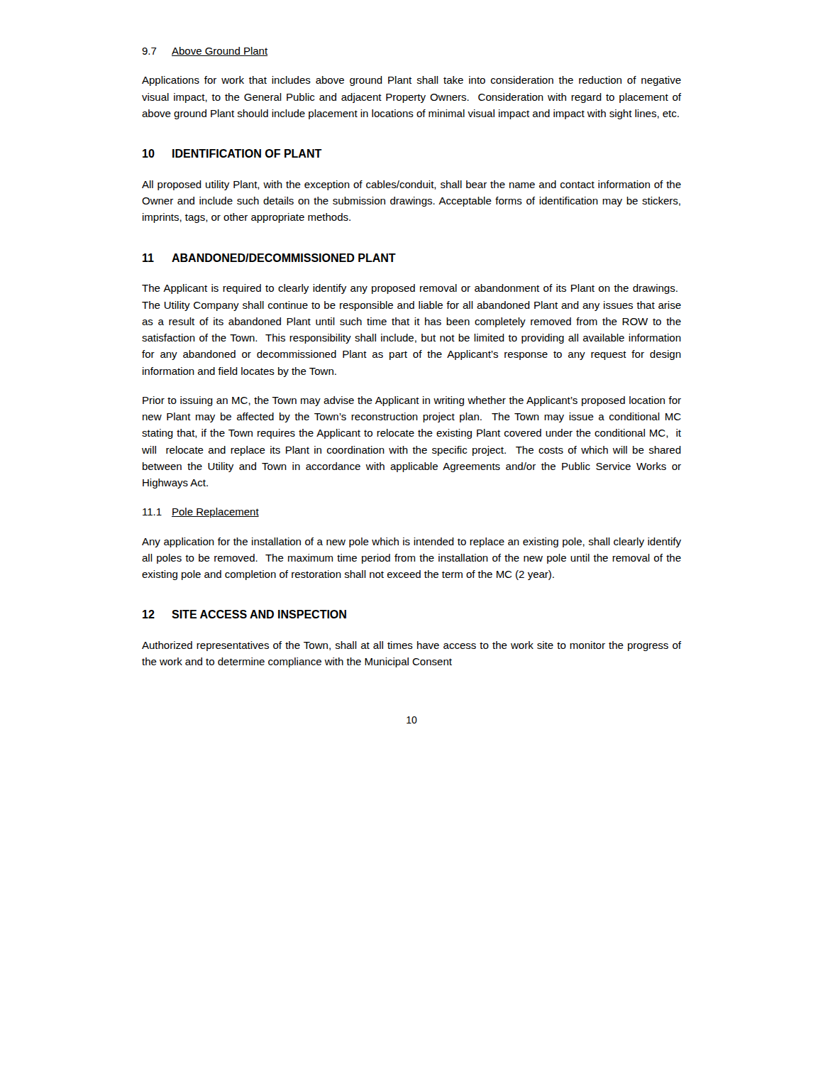9.7 Above Ground Plant
Applications for work that includes above ground Plant shall take into consideration the reduction of negative visual impact, to the General Public and adjacent Property Owners. Consideration with regard to placement of above ground Plant should include placement in locations of minimal visual impact and impact with sight lines, etc.
10 IDENTIFICATION OF PLANT
All proposed utility Plant, with the exception of cables/conduit, shall bear the name and contact information of the Owner and include such details on the submission drawings. Acceptable forms of identification may be stickers, imprints, tags, or other appropriate methods.
11 ABANDONED/DECOMMISSIONED PLANT
The Applicant is required to clearly identify any proposed removal or abandonment of its Plant on the drawings. The Utility Company shall continue to be responsible and liable for all abandoned Plant and any issues that arise as a result of its abandoned Plant until such time that it has been completely removed from the ROW to the satisfaction of the Town. This responsibility shall include, but not be limited to providing all available information for any abandoned or decommissioned Plant as part of the Applicant’s response to any request for design information and field locates by the Town.
Prior to issuing an MC, the Town may advise the Applicant in writing whether the Applicant’s proposed location for new Plant may be affected by the Town’s reconstruction project plan. The Town may issue a conditional MC stating that, if the Town requires the Applicant to relocate the existing Plant covered under the conditional MC, it will relocate and replace its Plant in coordination with the specific project. The costs of which will be shared between the Utility and Town in accordance with applicable Agreements and/or the Public Service Works or Highways Act.
11.1 Pole Replacement
Any application for the installation of a new pole which is intended to replace an existing pole, shall clearly identify all poles to be removed. The maximum time period from the installation of the new pole until the removal of the existing pole and completion of restoration shall not exceed the term of the MC (2 year).
12 SITE ACCESS AND INSPECTION
Authorized representatives of the Town, shall at all times have access to the work site to monitor the progress of the work and to determine compliance with the Municipal Consent
10